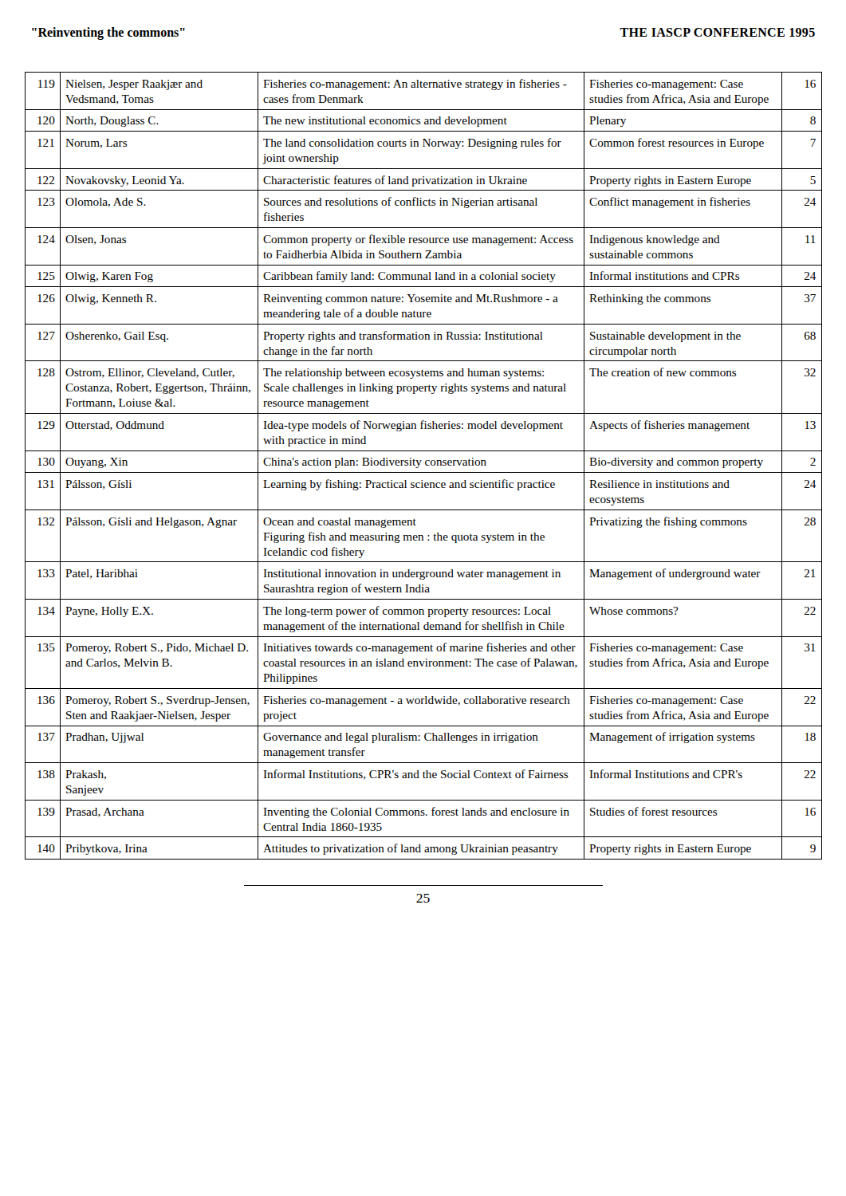"Reinventing the commons"
THE IASCP CONFERENCE 1995
| 119 | Nielsen, Jesper Raakjær and Vedsmand, Tomas | Fisheries co-management: An alternative strategy in fisheries - cases from Denmark | Fisheries co-management: Case studies from Africa, Asia and Europe | 16 |
| 120 | North, Douglass C. | The new institutional economics and development | Plenary | 8 |
| 121 | Norum, Lars | The land consolidation courts in Norway: Designing rules for joint ownership | Common forest resources in Europe | 7 |
| 122 | Novakovsky, Leonid Ya. | Characteristic features of land privatization in Ukraine | Property rights in Eastern Europe | 5 |
| 123 | Olomola, Ade S. | Sources and resolutions of conflicts in Nigerian artisanal fisheries | Conflict management in fisheries | 24 |
| 124 | Olsen, Jonas | Common property or flexible resource use management: Access to Faidherbia Albida in Southern Zambia | Indigenous knowledge and sustainable commons | 11 |
| 125 | Olwig, Karen Fog | Caribbean family land: Communal land in a colonial society | Informal institutions and CPRs | 24 |
| 126 | Olwig, Kenneth R. | Reinventing common nature: Yosemite and Mt.Rushmore - a meandering tale of a double nature | Rethinking the commons | 37 |
| 127 | Osherenko, Gail Esq. | Property rights and transformation in Russia: Institutional change in the far north | Sustainable development in the circumpolar north | 68 |
| 128 | Ostrom, Ellinor, Cleveland, Cutler, Costanza, Robert, Eggertson, Thráinn, Fortmann, Loiuse &al. | The relationship between ecosystems and human systems: Scale challenges in linking property rights systems and natural resource management | The creation of new commons | 32 |
| 129 | Otterstad, Oddmund | Idea-type models of Norwegian fisheries: model development with practice in mind | Aspects of fisheries management | 13 |
| 130 | Ouyang, Xin | China's action plan: Biodiversity conservation | Bio-diversity and common property | 2 |
| 131 | Pálsson, Gísli | Learning by fishing: Practical science and scientific practice | Resilience in institutions and ecosystems | 24 |
| 132 | Pálsson, Gísli and Helgason, Agnar | Ocean and coastal management Figuring fish and measuring men : the quota system in the Icelandic cod fishery | Privatizing the fishing commons | 28 |
| 133 | Patel, Haribhai | Institutional innovation in underground water management in Saurashtra region of western India | Management of underground water | 21 |
| 134 | Payne, Holly E.X. | The long-term power of common property resources: Local management of the international demand for shellfish in Chile | Whose commons? | 22 |
| 135 | Pomeroy, Robert S., Pido, Michael D. and Carlos, Melvin B. | Initiatives towards co-management of marine fisheries and other coastal resources in an island environment: The case of Palawan, Philippines | Fisheries co-management: Case studies from Africa, Asia and Europe | 31 |
| 136 | Pomeroy, Robert S., Sverdrup-Jensen, Sten and Raakjaer-Nielsen, Jesper | Fisheries co-management - a worldwide, collaborative research project | Fisheries co-management: Case studies from Africa, Asia and Europe | 22 |
| 137 | Pradhan, Ujjwal | Governance and legal pluralism: Challenges in irrigation management transfer | Management of irrigation systems | 18 |
| 138 | Prakash, Sanjeev | Informal Institutions, CPR's and the Social Context of Fairness | Informal Institutions and CPR's | 22 |
| 139 | Prasad, Archana | Inventing the Colonial Commons. forest lands and enclosure in Central India 1860-1935 | Studies of forest resources | 16 |
| 140 | Pribytkova, Irina | Attitudes to privatization of land among Ukrainian peasantry | Property rights in Eastern Europe | 9 |
25